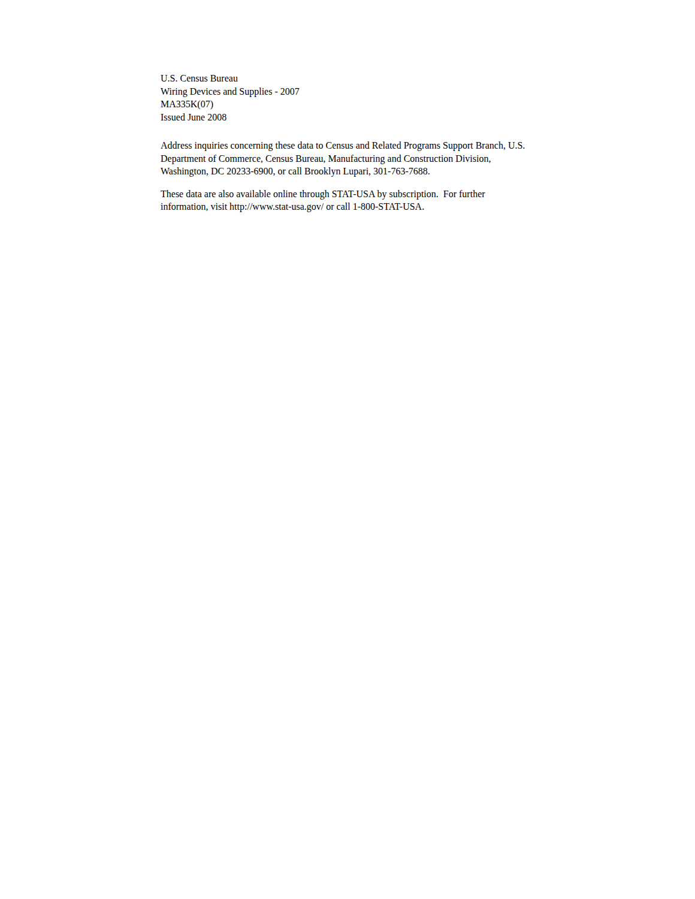U.S. Census Bureau
Wiring Devices and Supplies - 2007
MA335K(07)
Issued June 2008
Address inquiries concerning these data to Census and Related Programs Support Branch, U.S. Department of Commerce, Census Bureau, Manufacturing and Construction Division, Washington, DC 20233-6900, or call Brooklyn Lupari, 301-763-7688.
These data are also available online through STAT-USA by subscription. For further information, visit http://www.stat-usa.gov/ or call 1-800-STAT-USA.